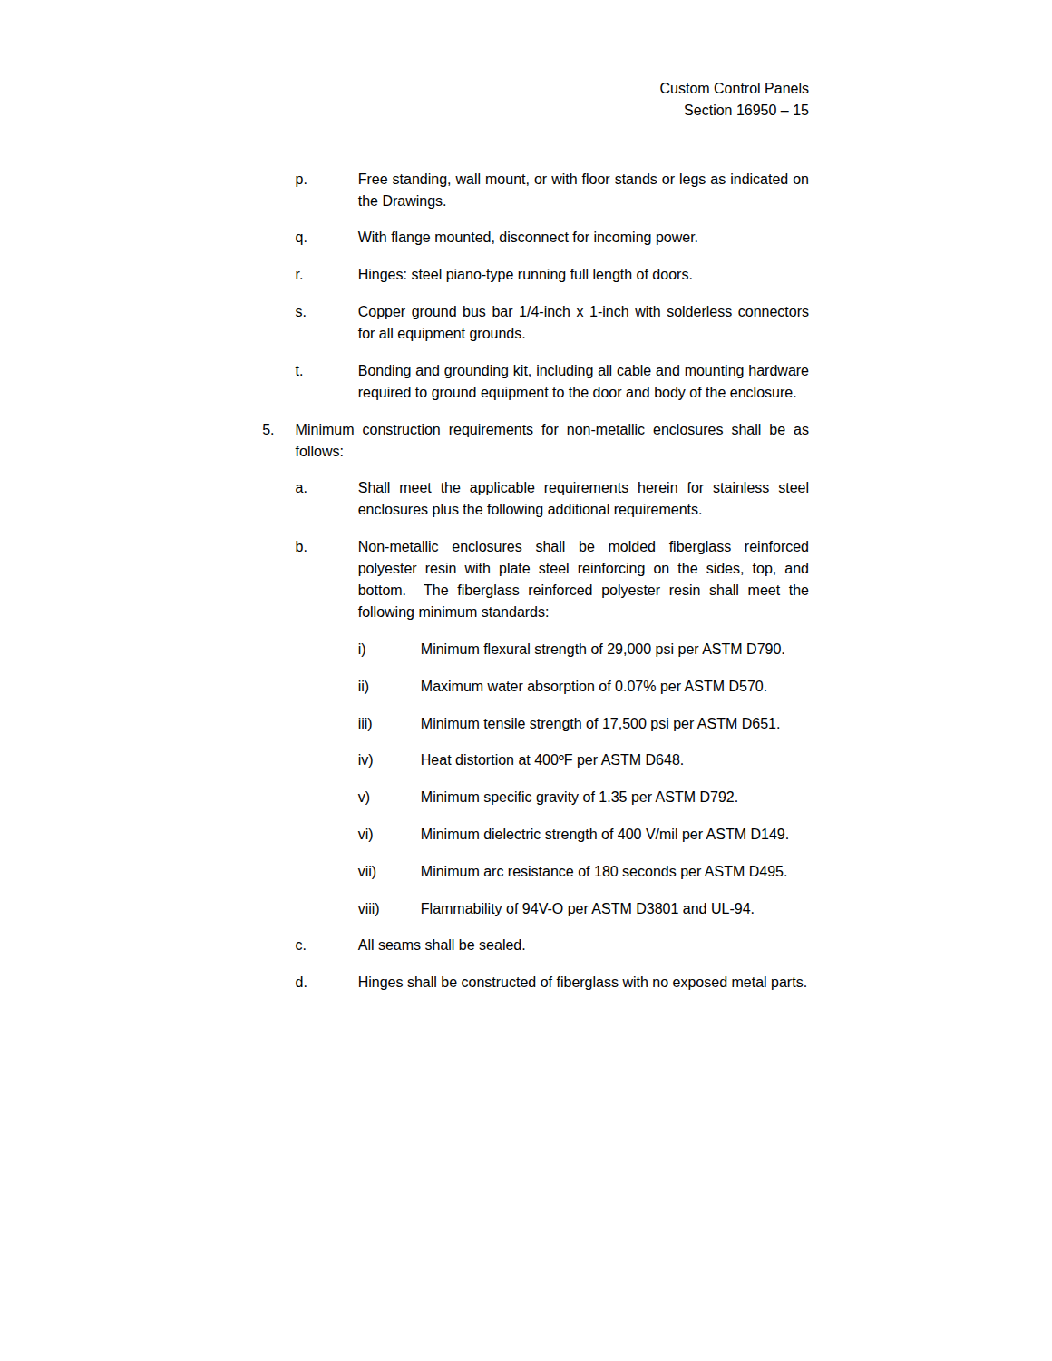Custom Control Panels
Section 16950 – 15
p.
Free standing, wall mount, or with floor stands or legs as indicated on the Drawings.
q.
With flange mounted, disconnect for incoming power.
r.
Hinges: steel piano-type running full length of doors.
s.
Copper ground bus bar 1/4-inch x 1-inch with solderless connectors for all equipment grounds.
t.
Bonding and grounding kit, including all cable and mounting hardware required to ground equipment to the door and body of the enclosure.
5.
Minimum construction requirements for non-metallic enclosures shall be as follows:
a.
Shall meet the applicable requirements herein for stainless steel enclosures plus the following additional requirements.
b.
Non-metallic enclosures shall be molded fiberglass reinforced polyester resin with plate steel reinforcing on the sides, top, and bottom. The fiberglass reinforced polyester resin shall meet the following minimum standards:
i)
Minimum flexural strength of 29,000 psi per ASTM D790.
ii)
Maximum water absorption of 0.07% per ASTM D570.
iii)
Minimum tensile strength of 17,500 psi per ASTM D651.
iv)
Heat distortion at 400ºF per ASTM D648.
v)
Minimum specific gravity of 1.35 per ASTM D792.
vi)
Minimum dielectric strength of 400 V/mil per ASTM D149.
vii)
Minimum arc resistance of 180 seconds per ASTM D495.
viii)
Flammability of 94V-O per ASTM D3801 and UL-94.
c.
All seams shall be sealed.
d.
Hinges shall be constructed of fiberglass with no exposed metal parts.